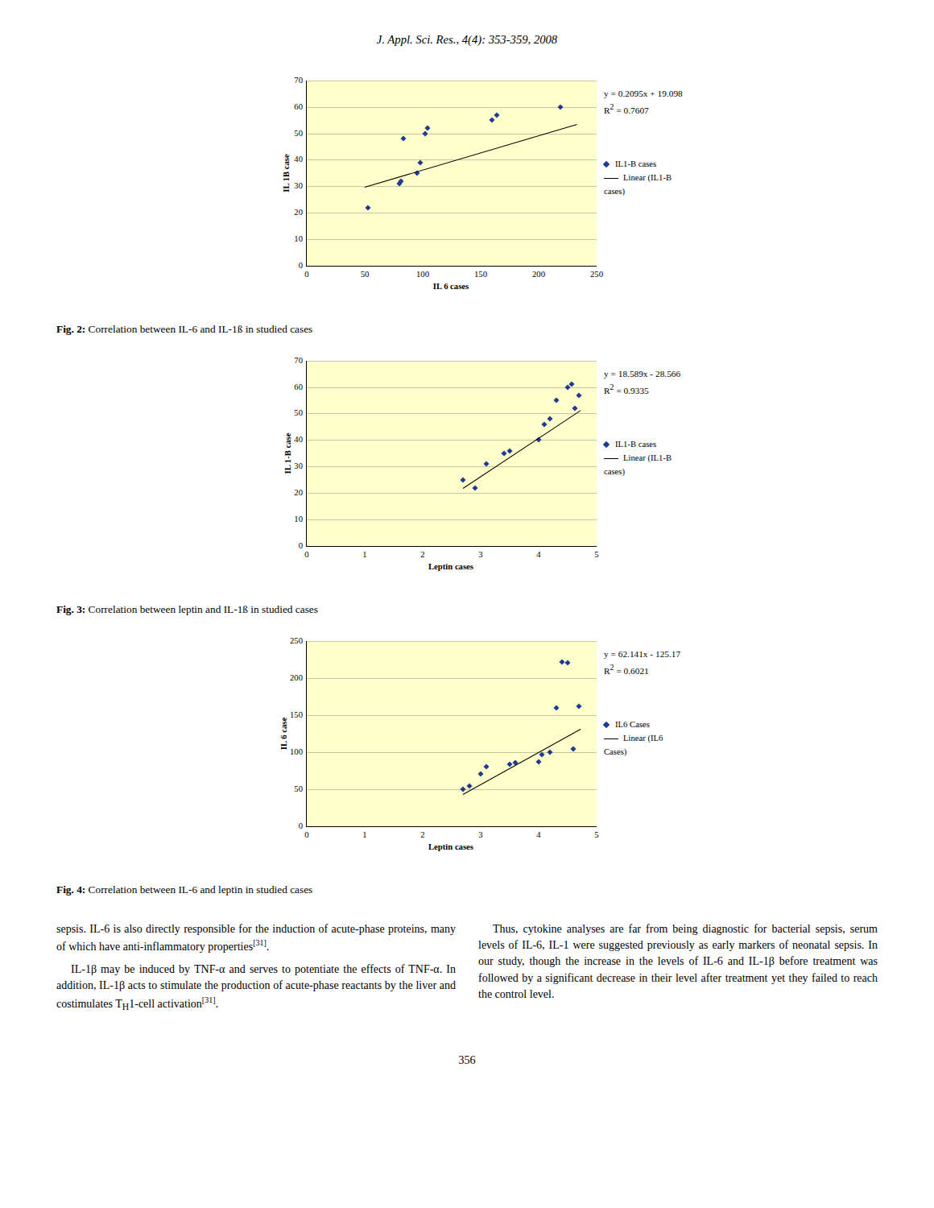J. Appl. Sci. Res., 4(4): 353-359, 2008
y = 0.2095x + 19.098
R2 = 0.7607
IL1-B cases
Linear (IL1-B cases)
70
60
50
40
30
20
10 0
IL 1B case
0 50 100 150 200 250
IL 6 cases
Fig. 2: Correlation between IL-6 and IL-1ß in studied cases
y = 18.589x - 28.566
R2 = 0.9335
IL1-B cases
Linear (IL1-B cases)
70
60
50
40
30
20
10 0
IL 1-B case
0 1 2 3 4 5
Leptin cases
Fig. 3: Correlation between leptin and IL-1ß in studied cases
y = 62.141x - 125.17
R2 = 0.6021
IL6 Cases
Linear (IL6 Cases)
250
200
150
100
50 0
IL 6 case
0 1 2 3 4 5
Leptin cases
Fig. 4: Correlation between IL-6 and leptin in studied cases
sepsis. IL-6 is also directly responsible for the induction of acute-phase proteins, many of which have anti-inflammatory properties[31].
IL-1β may be induced by TNF-α and serves to potentiate the effects of TNF-α. In addition, IL-1β acts to stimulate the production of acute-phase reactants by the liver and costimulates TH1-cell activation[31].
Thus, cytokine analyses are far from being diagnostic for bacterial sepsis, serum levels of IL-6, IL-1 were suggested previously as early markers of neonatal sepsis. In our study, though the increase in the levels of IL-6 and IL-1β before treatment was followed by a significant decrease in their level after treatment yet they failed to reach the control level.
356